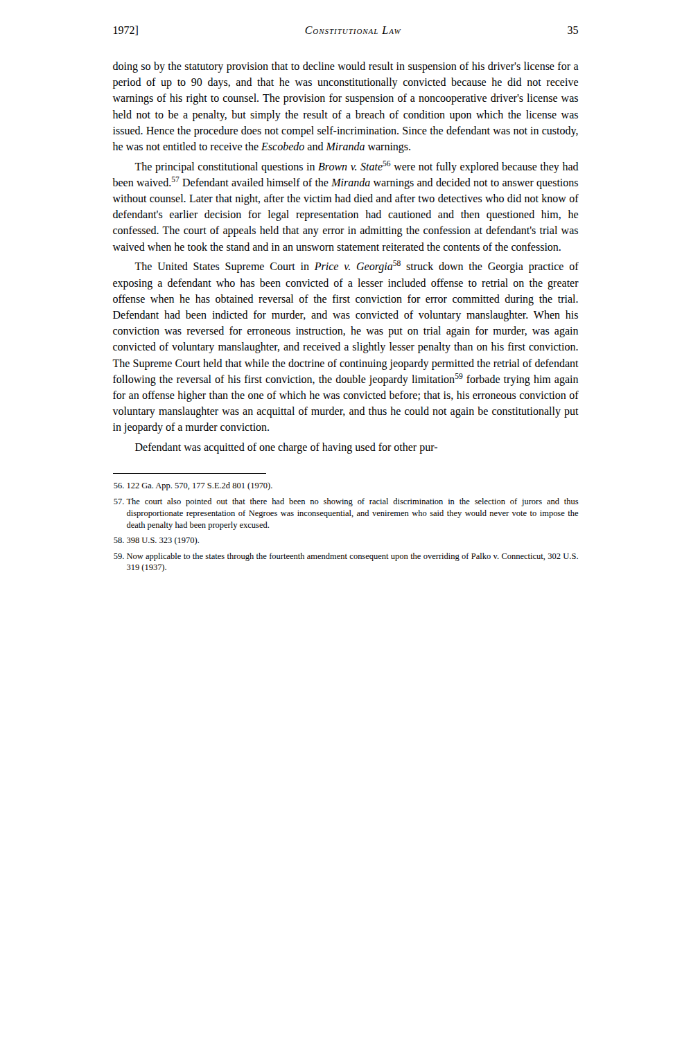1972] Constitutional Law 35
doing so by the statutory provision that to decline would result in suspension of his driver's license for a period of up to 90 days, and that he was unconstitutionally convicted because he did not receive warnings of his right to counsel. The provision for suspension of a noncooperative driver's license was held not to be a penalty, but simply the result of a breach of condition upon which the license was issued. Hence the procedure does not compel self-incrimination. Since the defendant was not in custody, he was not entitled to receive the Escobedo and Miranda warnings.
The principal constitutional questions in Brown v. State56 were not fully explored because they had been waived.57 Defendant availed himself of the Miranda warnings and decided not to answer questions without counsel. Later that night, after the victim had died and after two detectives who did not know of defendant's earlier decision for legal representation had cautioned and then questioned him, he confessed. The court of appeals held that any error in admitting the confession at defendant's trial was waived when he took the stand and in an unsworn statement reiterated the contents of the confession.
The United States Supreme Court in Price v. Georgia58 struck down the Georgia practice of exposing a defendant who has been convicted of a lesser included offense to retrial on the greater offense when he has obtained reversal of the first conviction for error committed during the trial. Defendant had been indicted for murder, and was convicted of voluntary manslaughter. When his conviction was reversed for erroneous instruction, he was put on trial again for murder, was again convicted of voluntary manslaughter, and received a slightly lesser penalty than on his first conviction. The Supreme Court held that while the doctrine of continuing jeopardy permitted the retrial of defendant following the reversal of his first conviction, the double jeopardy limitation59 forbade trying him again for an offense higher than the one of which he was convicted before; that is, his erroneous conviction of voluntary manslaughter was an acquittal of murder, and thus he could not again be constitutionally put in jeopardy of a murder conviction.
Defendant was acquitted of one charge of having used for other pur-
122 Ga. App. 570, 177 S.E.2d 801 (1970).
The court also pointed out that there had been no showing of racial discrimination in the selection of jurors and thus disproportionate representation of Negroes was inconsequential, and veniremen who said they would never vote to impose the death penalty had been properly excused.
398 U.S. 323 (1970).
Now applicable to the states through the fourteenth amendment consequent upon the overriding of Palko v. Connecticut, 302 U.S. 319 (1937).